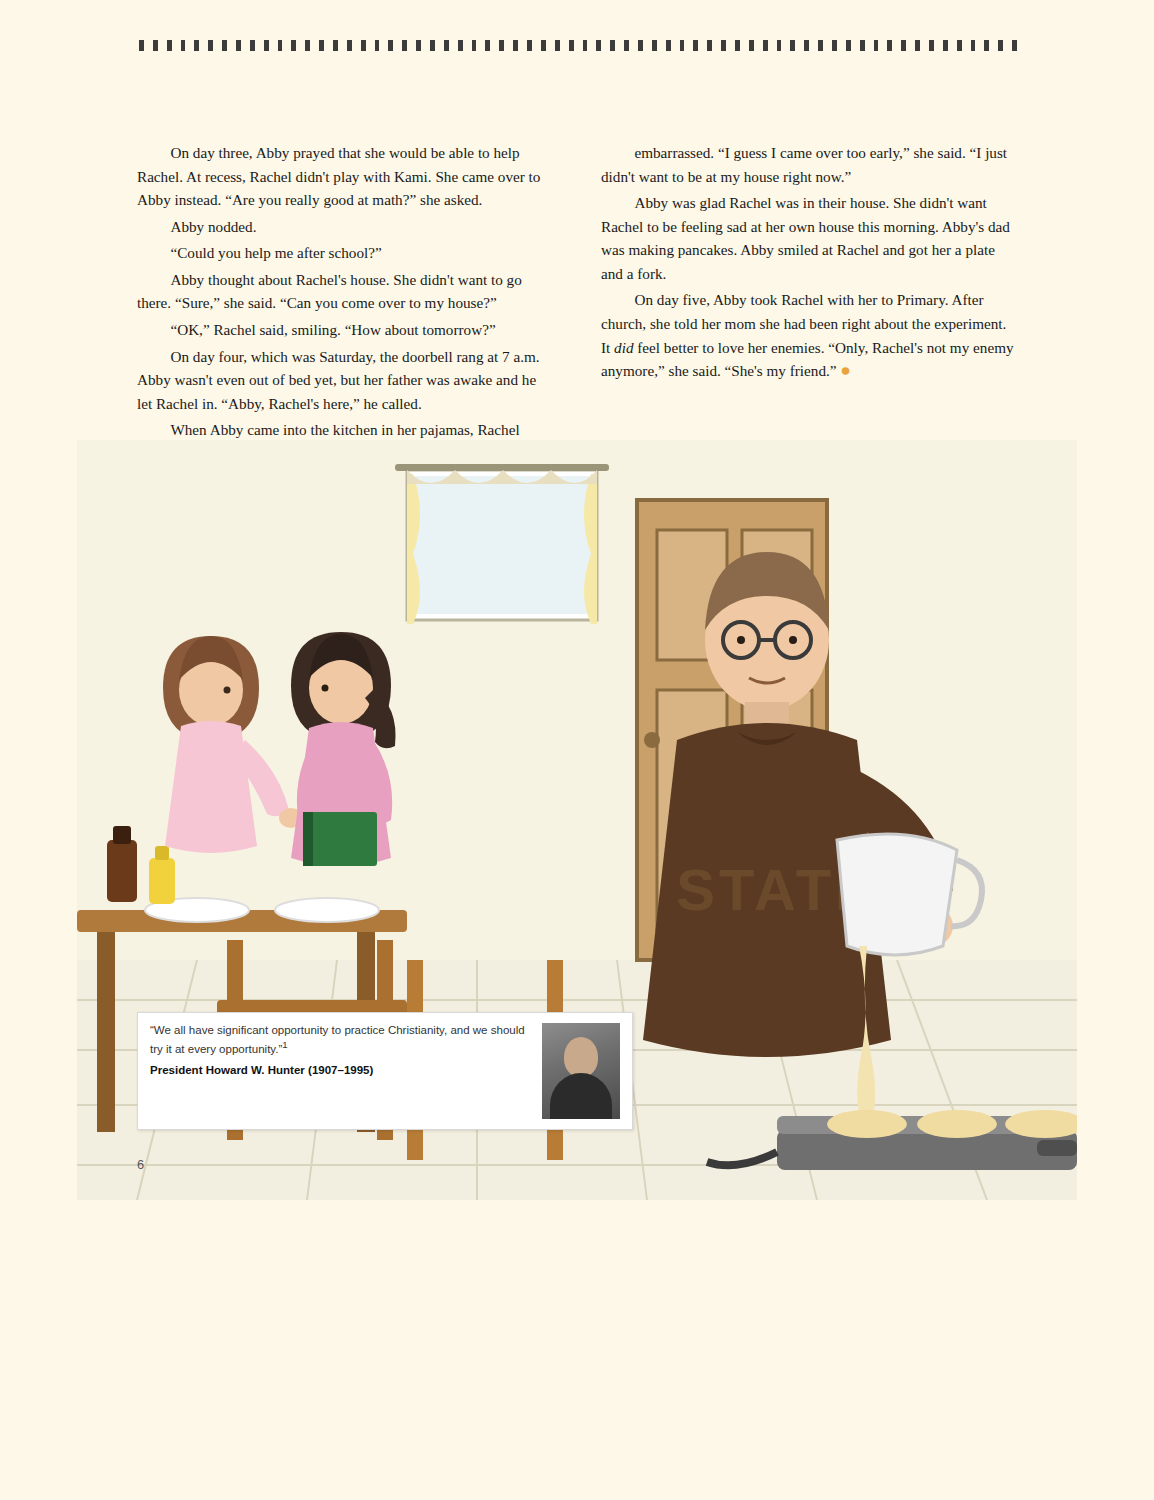On day three, Abby prayed that she would be able to help Rachel. At recess, Rachel didn't play with Kami. She came over to Abby instead. “Are you really good at math?” she asked.
Abby nodded.
“Could you help me after school?”
Abby thought about Rachel's house. She didn't want to go there. “Sure,” she said. “Can you come over to my house?”
“OK,” Rachel said, smiling. “How about tomorrow?”
On day four, which was Saturday, the doorbell rang at 7 a.m. Abby wasn't even out of bed yet, but her father was awake and he let Rachel in. “Abby, Rachel's here,” he called.
When Abby came into the kitchen in her pajamas, Rachel looked
embarrassed. “I guess I came over too early,” she said. “I just didn't want to be at my house right now.”
Abby was glad Rachel was in their house. She didn't want Rachel to be feeling sad at her own house this morning. Abby's dad was making pancakes. Abby smiled at Rachel and got her a plate and a fork.
On day five, Abby took Rachel with her to Primary. After church, she told her mom she had been right about the experiment. It did feel better to love her enemies. “Only, Rachel's not my enemy anymore,” she said. “She's my friend.” ●
STATE
“We all have significant opportunity to practice Christianity, and we should try it at every opportunity.”1 President Howard W. Hunter (1907–1995)
6